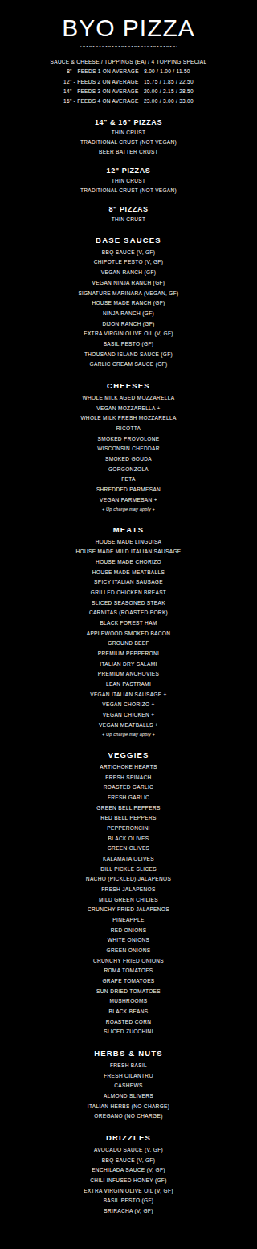BYO PIZZA
〰〰〰〰〰〰〰〰〰〰〰〰〰〰〰
SAUCE & CHEESE / TOPPINGS (EA) / 4 TOPPING SPECIAL
8" - FEEDS 1 ON AVERAGE 8.00 / 1.00 / 11.50
12" - FEEDS 2 ON AVERAGE 15.75 / 1.85 / 22.50
14" - FEEDS 3 ON AVERAGE 20.00 / 2.15 / 28.50
16" - FEEDS 4 ON AVERAGE 23.00 / 3.00 / 33.00
14" & 16" PIZZAS
THIN CRUST
TRADITIONAL CRUST (NOT VEGAN)
BEER BATTER CRUST
12" PIZZAS
THIN CRUST
TRADITIONAL CRUST (NOT VEGAN)
8" PIZZAS
THIN CRUST
BASE SAUCES
BBQ SAUCE (V, GF)
CHIPOTLE PESTO (V, GF)
VEGAN RANCH (GF)
VEGAN NINJA RANCH (GF)
SIGNATURE MARINARA (VEGAN, GF)
HOUSE MADE RANCH (GF)
NINJA RANCH (GF)
DIJON RANCH (GF)
EXTRA VIRGIN OLIVE OIL (V, GF)
BASIL PESTO (GF)
THOUSAND ISLAND SAUCE (GF)
GARLIC CREAM SAUCE (GF)
CHEESES
WHOLE MILK AGED MOZZARELLA
VEGAN MOZZARELLA +
WHOLE MILK FRESH MOZZARELLA
RICOTTA
SMOKED PROVOLONE
WISCONSIN CHEDDAR
SMOKED GOUDA
GORGONZOLA
FETA
SHREDDED PARMESAN
VEGAN PARMESAN +
+ Up charge may apply +
MEATS
HOUSE MADE LINGUISA
HOUSE MADE MILD ITALIAN SAUSAGE
HOUSE MADE CHORIZO
HOUSE MADE MEATBALLS
SPICY ITALIAN SAUSAGE
GRILLED CHICKEN BREAST
SLICED SEASONED STEAK
CARNITAS (ROASTED PORK)
BLACK FOREST HAM
APPLEWOOD SMOKED BACON
GROUND BEEF
PREMIUM PEPPERONI
ITALIAN DRY SALAMI
PREMIUM ANCHOVIES
LEAN PASTRAMI
VEGAN ITALIAN SAUSAGE +
VEGAN CHORIZO +
VEGAN CHICKEN +
VEGAN MEATBALLS +
+ Up charge may apply +
VEGGIES
ARTICHOKE HEARTS
FRESH SPINACH
ROASTED GARLIC
FRESH GARLIC
GREEN BELL PEPPERS
RED BELL PEPPERS
PEPPERONCINI
BLACK OLIVES
GREEN OLIVES
KALAMATA OLIVES
DILL PICKLE SLICES
NACHO (PICKLED) JALAPENOS
FRESH JALAPENOS
MILD GREEN CHILIES
CRUNCHY FRIED JALAPENOS
PINEAPPLE
RED ONIONS
WHITE ONIONS
GREEN ONIONS
CRUNCHY FRIED ONIONS
ROMA TOMATOES
GRAPE TOMATOES
SUN-DRIED TOMATOES
MUSHROOMS
BLACK BEANS
ROASTED CORN
SLICED ZUCCHINI
HERBS & NUTS
FRESH BASIL
FRESH CILANTRO
CASHEWS
ALMOND SLIVERS
ITALIAN HERBS (NO CHARGE)
OREGANO (NO CHARGE)
DRIZZLES
AVOCADO SAUCE (V, GF)
BBQ SAUCE (V, GF)
ENCHILADA SAUCE (V, GF)
CHILI INFUSED HONEY (GF)
EXTRA VIRGIN OLIVE OIL (V, GF)
BASIL PESTO (GF)
SRIRACHA (V, GF)